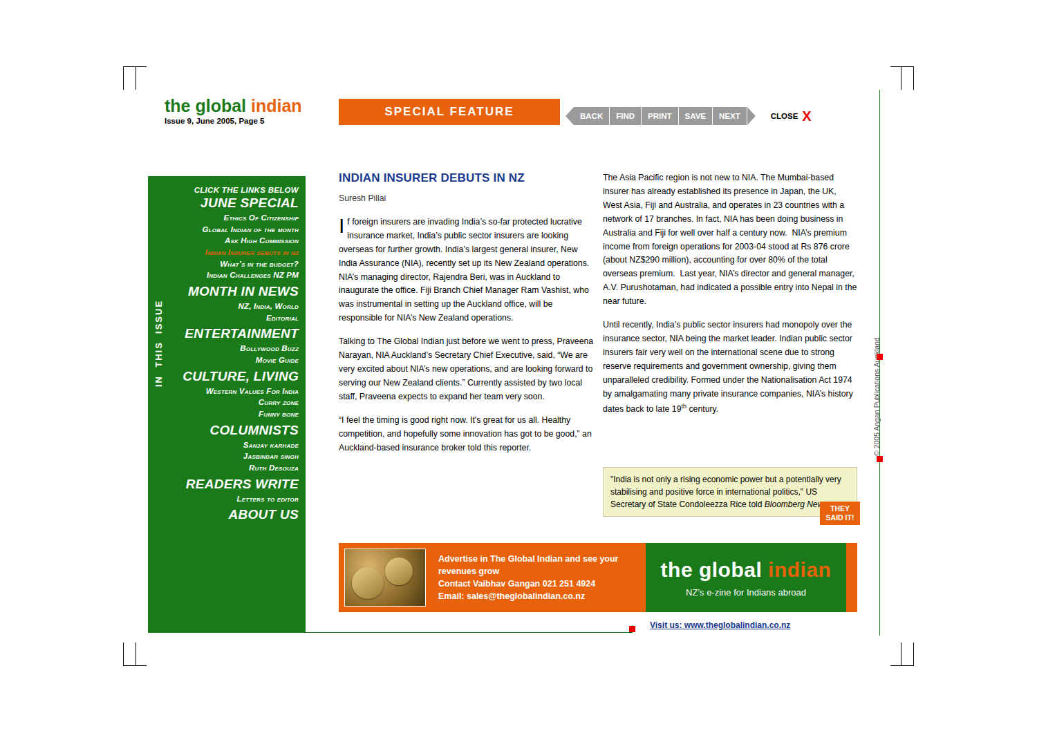the global indian
Issue 9, June 2005, Page 5
SPECIAL FEATURE
BACK
FIND
PRINT
SAVE
NEXT
CLOSE X
CLICK THE LINKS BELOW
JUNE SPECIAL
Ethics Of Citizenship
Global Indian of the month
Ask High Commission
Indian Insurer debuts in nz
What’s in the budget?
Indian Challenges NZ PM
MONTH IN NEWS
NZ, India, World
Editorial
ENTERTAINMENT
Bollywood Buzz
Movie Guide
CULTURE, LIVING
Western Values For India
Curry zone
Funny bone
COLUMNISTS
Sanjay karhade
Jasbindar singh
Ruth Desouza
READERS WRITE
Letters to editor
ABOUT US
IN THIS ISSUE
INDIAN INSURER DEBUTS IN NZ
Suresh Pillai
If foreign insurers are invading India’s so-far protected lucrative insurance market, India’s public sector insurers are looking overseas for further growth. India’s largest general insurer, New India Assurance (NIA), recently set up its New Zealand operations. NIA’s managing director, Rajendra Beri, was in Auckland to inaugurate the office. Fiji Branch Chief Manager Ram Vashist, who was instrumental in setting up the Auckland office, will be responsible for NIA’s New Zealand operations.
Talking to The Global Indian just before we went to press, Praveena Narayan, NIA Auckland’s Secretary Chief Executive, said, “We are very excited about NIA’s new operations, and are looking forward to serving our New Zealand clients.” Currently assisted by two local staff, Praveena expects to expand her team very soon.
“I feel the timing is good right now. It's great for us all. Healthy competition, and hopefully some innovation has got to be good,” an Auckland-based insurance broker told this reporter.
The Asia Pacific region is not new to NIA. The Mumbai-based insurer has already established its presence in Japan, the UK, West Asia, Fiji and Australia, and operates in 23 countries with a network of 17 branches. In fact, NIA has been doing business in Australia and Fiji for well over half a century now. NIA’s premium income from foreign operations for 2003-04 stood at Rs 876 crore (about NZ$290 million), accounting for over 80% of the total overseas premium. Last year, NIA’s director and general manager, A.V. Purushotaman, had indicated a possible entry into Nepal in the near future.
Until recently, India’s public sector insurers had monopoly over the insurance sector, NIA being the market leader. Indian public sector insurers fair very well on the international scene due to strong reserve requirements and government ownership, giving them unparalleled credibility. Formed under the Nationalisation Act 1974 by amalgamating many private insurance companies, NIA’s history dates back to late 19th century.
"India is not only a rising economic power but a potentially very stabilising and positive force in international politics," US Secretary of State Condoleezza Rice told Bloomberg News.
THEY
SAID IT!
Advertise in The Global Indian and see your revenues grow
Contact Vaibhav Gangan 021 251 4924
Email: sales@theglobalindian.co.nz
the global indian
NZ’s e-zine for Indians abroad
Visit us: www.theglobalindian.co.nz
© 2005 Angan Publications Auckland